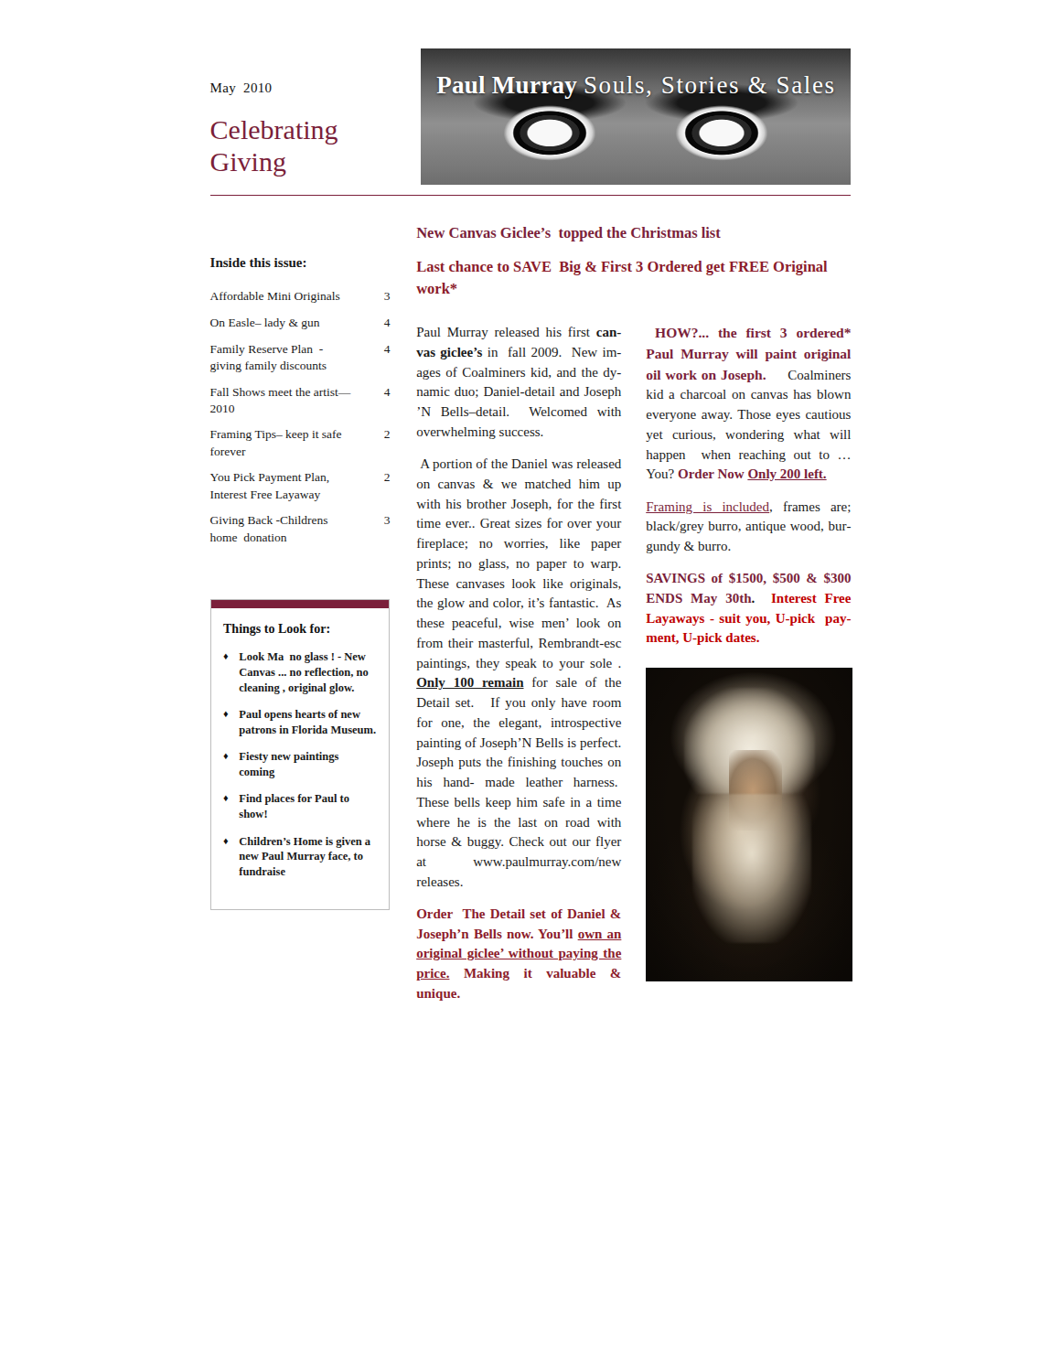May 2010
Celebrating
Giving
Paul Murray Souls, Stories & Sales
Inside this issue:
| Affordable Mini Originals | 3 |
| On Easle– lady & gun | 4 |
| Family Reserve Plan - giving family discounts | 4 |
| Fall Shows meet the artist—2010 | 4 |
| Framing Tips– keep it safe forever | 2 |
| You Pick Payment Plan, Interest Free Layaway | 2 |
| Giving Back -Childrens home donation | 3 |
Things to Look for:
Look Ma no glass ! - New Canvas ... no reflection, no cleaning , original glow.
Paul opens hearts of new patrons in Florida Museum.
Fiesty new paintings coming
Find places for Paul to show!
Children’s Home is given a new Paul Murray face, to fundraise
New Canvas Giclee’s topped the Christmas list
Last chance to SAVE Big & First 3 Ordered get FREE Original work*
Paul Murray released his first canvas giclee’s in fall 2009. New images of Coalminers kid, and the dynamic duo; Daniel-detail and Joseph ’N Bells–detail. Welcomed with overwhelming success.
A portion of the Daniel was released on canvas & we matched him up with his brother Joseph, for the first time ever.. Great sizes for over your fireplace; no worries, like paper prints; no glass, no paper to warp. These canvases look like originals, the glow and color, it’s fantastic. As these peaceful, wise men’ look on from their masterful, Rembrandt-esc paintings, they speak to your sole . Only 100 remain for sale of the Detail set. If you only have room for one, the elegant, introspective painting of Joseph’N Bells is perfect. Joseph puts the finishing touches on his hand- made leather harness. These bells keep him safe in a time where he is the last on road with horse & buggy. Check out our flyer at www.paulmurray.com/new releases.
Order The Detail set of Daniel & Joseph’n Bells now. You’ll own an original giclee’ without paying the price. Making it valuable & unique.
HOW?... the first 3 ordered* Paul Murray will paint original oil work on Joseph. Coalminers kid a charcoal on canvas has blown everyone away. Those eyes cautious yet curious, wondering what will happen when reaching out to … You? Order Now Only 200 left.
Framing is included, frames are; black/grey burro, antique wood, burgundy & burro.
SAVINGS of $1500, $500 & $300 ENDS May 30th. Interest Free Layaways - suit you, U-pick payment, U-pick dates.